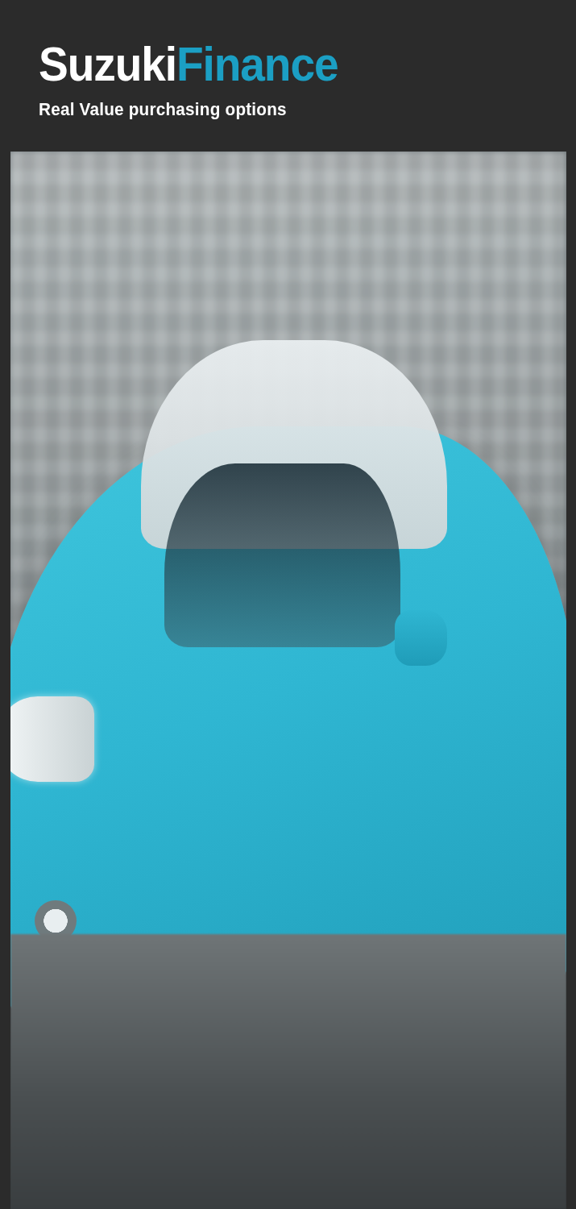Suzuki Finance
Real Value purchasing options
SUZUKI